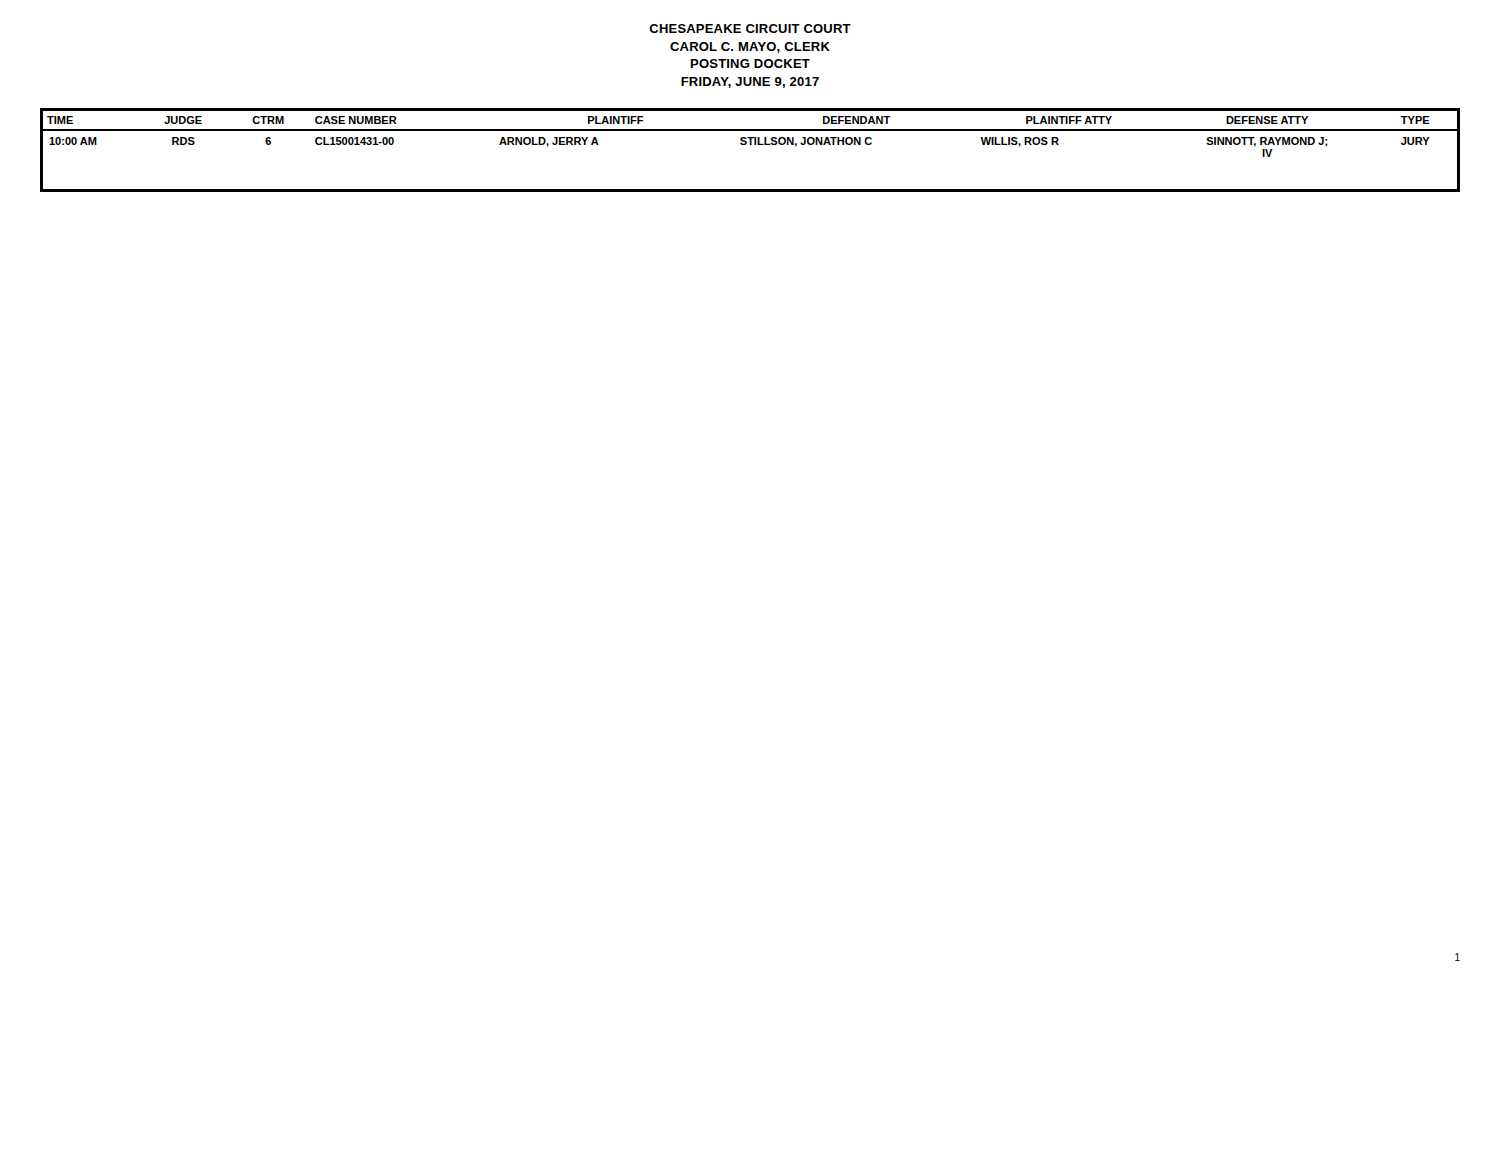CHESAPEAKE CIRCUIT COURT
CAROL C. MAYO, CLERK
POSTING DOCKET
FRIDAY, JUNE 9, 2017
| TIME | JUDGE | CTRM | CASE NUMBER | PLAINTIFF | DEFENDANT | PLAINTIFF ATTY | DEFENSE ATTY | TYPE |
| --- | --- | --- | --- | --- | --- | --- | --- | --- |
| 10:00 AM | RDS | 6 | CL15001431-00 | ARNOLD, JERRY A | STILLSON, JONATHON C | WILLIS, ROS R | SINNOTT, RAYMOND J; IV | JURY |
1